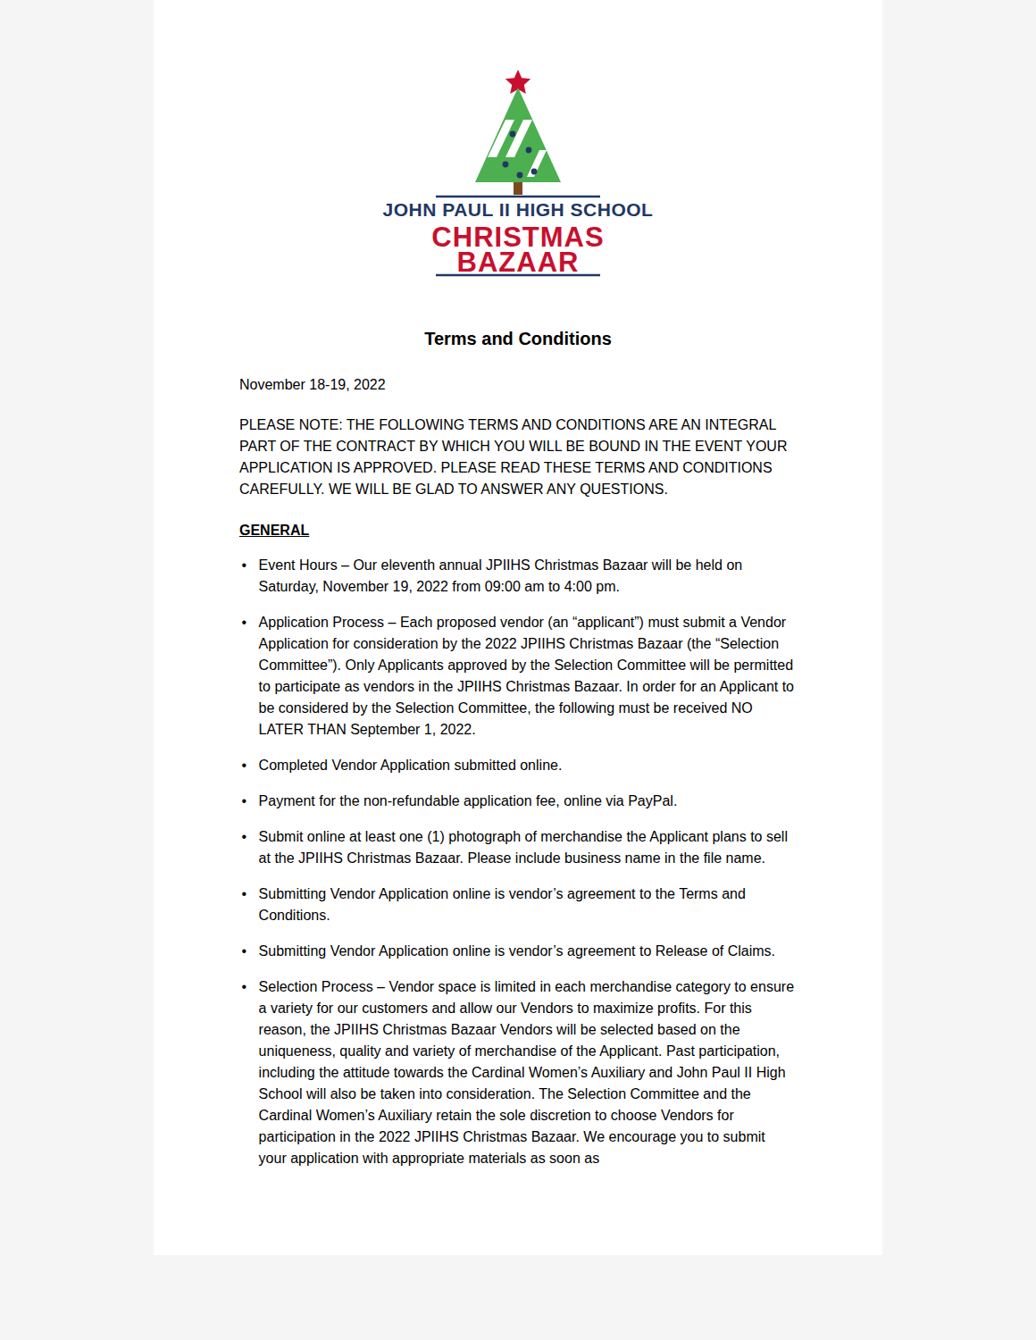JOHN PAUL II HIGH SCHOOL CHRISTMAS BAZAAR
Terms and Conditions
November 18-19, 2022
PLEASE NOTE: THE FOLLOWING TERMS AND CONDITIONS ARE AN INTEGRAL PART OF THE CONTRACT BY WHICH YOU WILL BE BOUND IN THE EVENT YOUR APPLICATION IS APPROVED. PLEASE READ THESE TERMS AND CONDITIONS CAREFULLY. WE WILL BE GLAD TO ANSWER ANY QUESTIONS.
General
Event Hours – Our eleventh annual JPIIHS Christmas Bazaar will be held on Saturday, November 19, 2022 from 09:00 am to 4:00 pm.
Application Process – Each proposed vendor (an “applicant”) must submit a Vendor Application for consideration by the 2022 JPIIHS Christmas Bazaar (the “Selection Committee”). Only Applicants approved by the Selection Committee will be permitted to participate as vendors in the JPIIHS Christmas Bazaar. In order for an Applicant to be considered by the Selection Committee, the following must be received NO LATER THAN September 1, 2022.
Completed Vendor Application submitted online.
Payment for the non-refundable application fee, online via PayPal.
Submit online at least one (1) photograph of merchandise the Applicant plans to sell at the JPIIHS Christmas Bazaar. Please include business name in the file name.
Submitting Vendor Application online is vendor’s agreement to the Terms and Conditions.
Submitting Vendor Application online is vendor’s agreement to Release of Claims.
Selection Process – Vendor space is limited in each merchandise category to ensure a variety for our customers and allow our Vendors to maximize profits. For this reason, the JPIIHS Christmas Bazaar Vendors will be selected based on the uniqueness, quality and variety of merchandise of the Applicant. Past participation, including the attitude towards the Cardinal Women’s Auxiliary and John Paul II High School will also be taken into consideration. The Selection Committee and the Cardinal Women’s Auxiliary retain the sole discretion to choose Vendors for participation in the 2022 JPIIHS Christmas Bazaar. We encourage you to submit your application with appropriate materials as soon as